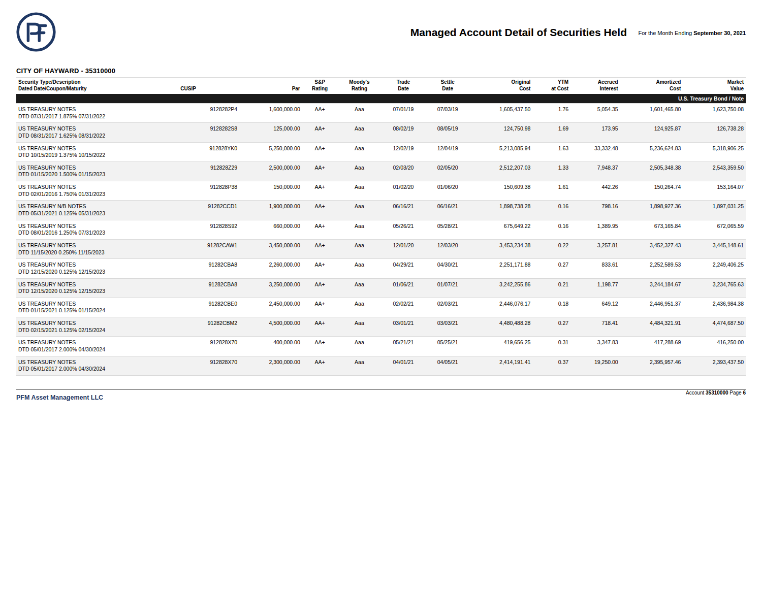Managed Account Detail of Securities Held
For the Month Ending September 30, 2021
CITY OF HAYWARD - 35310000
| Security Type/Description Dated Date/Coupon/Maturity | CUSIP | Par | S&P Rating | Moody's Rating | Trade Date | Settle Date | Original Cost | YTM at Cost | Accrued Interest | Amortized Cost | Market Value |
| --- | --- | --- | --- | --- | --- | --- | --- | --- | --- | --- | --- |
| U.S. Treasury Bond / Note |
| US TREASURY NOTES DTD 07/31/2017 1.875% 07/31/2022 | 9128282P4 | 1,600,000.00 | AA+ | Aaa | 07/01/19 | 07/03/19 | 1,605,437.50 | 1.76 | 5,054.35 | 1,601,465.80 | 1,623,750.08 |
| US TREASURY NOTES DTD 08/31/2017 1.625% 08/31/2022 | 9128282S8 | 125,000.00 | AA+ | Aaa | 08/02/19 | 08/05/19 | 124,750.98 | 1.69 | 173.95 | 124,925.87 | 126,738.28 |
| US TREASURY NOTES DTD 10/15/2019 1.375% 10/15/2022 | 912828YK0 | 5,250,000.00 | AA+ | Aaa | 12/02/19 | 12/04/19 | 5,213,085.94 | 1.63 | 33,332.48 | 5,236,624.83 | 5,318,906.25 |
| US TREASURY NOTES DTD 01/15/2020 1.500% 01/15/2023 | 912828Z29 | 2,500,000.00 | AA+ | Aaa | 02/03/20 | 02/05/20 | 2,512,207.03 | 1.33 | 7,948.37 | 2,505,348.38 | 2,543,359.50 |
| US TREASURY NOTES DTD 02/01/2016 1.750% 01/31/2023 | 912828P38 | 150,000.00 | AA+ | Aaa | 01/02/20 | 01/06/20 | 150,609.38 | 1.61 | 442.26 | 150,264.74 | 153,164.07 |
| US TREASURY N/B NOTES DTD 05/31/2021 0.125% 05/31/2023 | 91282CCD1 | 1,900,000.00 | AA+ | Aaa | 06/16/21 | 06/16/21 | 1,898,738.28 | 0.16 | 798.16 | 1,898,927.36 | 1,897,031.25 |
| US TREASURY NOTES DTD 08/01/2016 1.250% 07/31/2023 | 912828S92 | 660,000.00 | AA+ | Aaa | 05/26/21 | 05/28/21 | 675,649.22 | 0.16 | 1,389.95 | 673,165.84 | 672,065.59 |
| US TREASURY NOTES DTD 11/15/2020 0.250% 11/15/2023 | 91282CAW1 | 3,450,000.00 | AA+ | Aaa | 12/01/20 | 12/03/20 | 3,453,234.38 | 0.22 | 3,257.81 | 3,452,327.43 | 3,445,148.61 |
| US TREASURY NOTES DTD 12/15/2020 0.125% 12/15/2023 | 91282CBA8 | 2,260,000.00 | AA+ | Aaa | 04/29/21 | 04/30/21 | 2,251,171.88 | 0.27 | 833.61 | 2,252,589.53 | 2,249,406.25 |
| US TREASURY NOTES DTD 12/15/2020 0.125% 12/15/2023 | 91282CBA8 | 3,250,000.00 | AA+ | Aaa | 01/06/21 | 01/07/21 | 3,242,255.86 | 0.21 | 1,198.77 | 3,244,184.67 | 3,234,765.63 |
| US TREASURY NOTES DTD 01/15/2021 0.125% 01/15/2024 | 91282CBE0 | 2,450,000.00 | AA+ | Aaa | 02/02/21 | 02/03/21 | 2,446,076.17 | 0.18 | 649.12 | 2,446,951.37 | 2,436,984.38 |
| US TREASURY NOTES DTD 02/15/2021 0.125% 02/15/2024 | 91282CBM2 | 4,500,000.00 | AA+ | Aaa | 03/01/21 | 03/03/21 | 4,480,488.28 | 0.27 | 718.41 | 4,484,321.91 | 4,474,687.50 |
| US TREASURY NOTES DTD 05/01/2017 2.000% 04/30/2024 | 912828X70 | 400,000.00 | AA+ | Aaa | 05/21/21 | 05/25/21 | 419,656.25 | 0.31 | 3,347.83 | 417,288.69 | 416,250.00 |
| US TREASURY NOTES DTD 05/01/2017 2.000% 04/30/2024 | 912828X70 | 2,300,000.00 | AA+ | Aaa | 04/01/21 | 04/05/21 | 2,414,191.41 | 0.37 | 19,250.00 | 2,395,957.46 | 2,393,437.50 |
PFM Asset Management LLC Account 35310000 Page 6